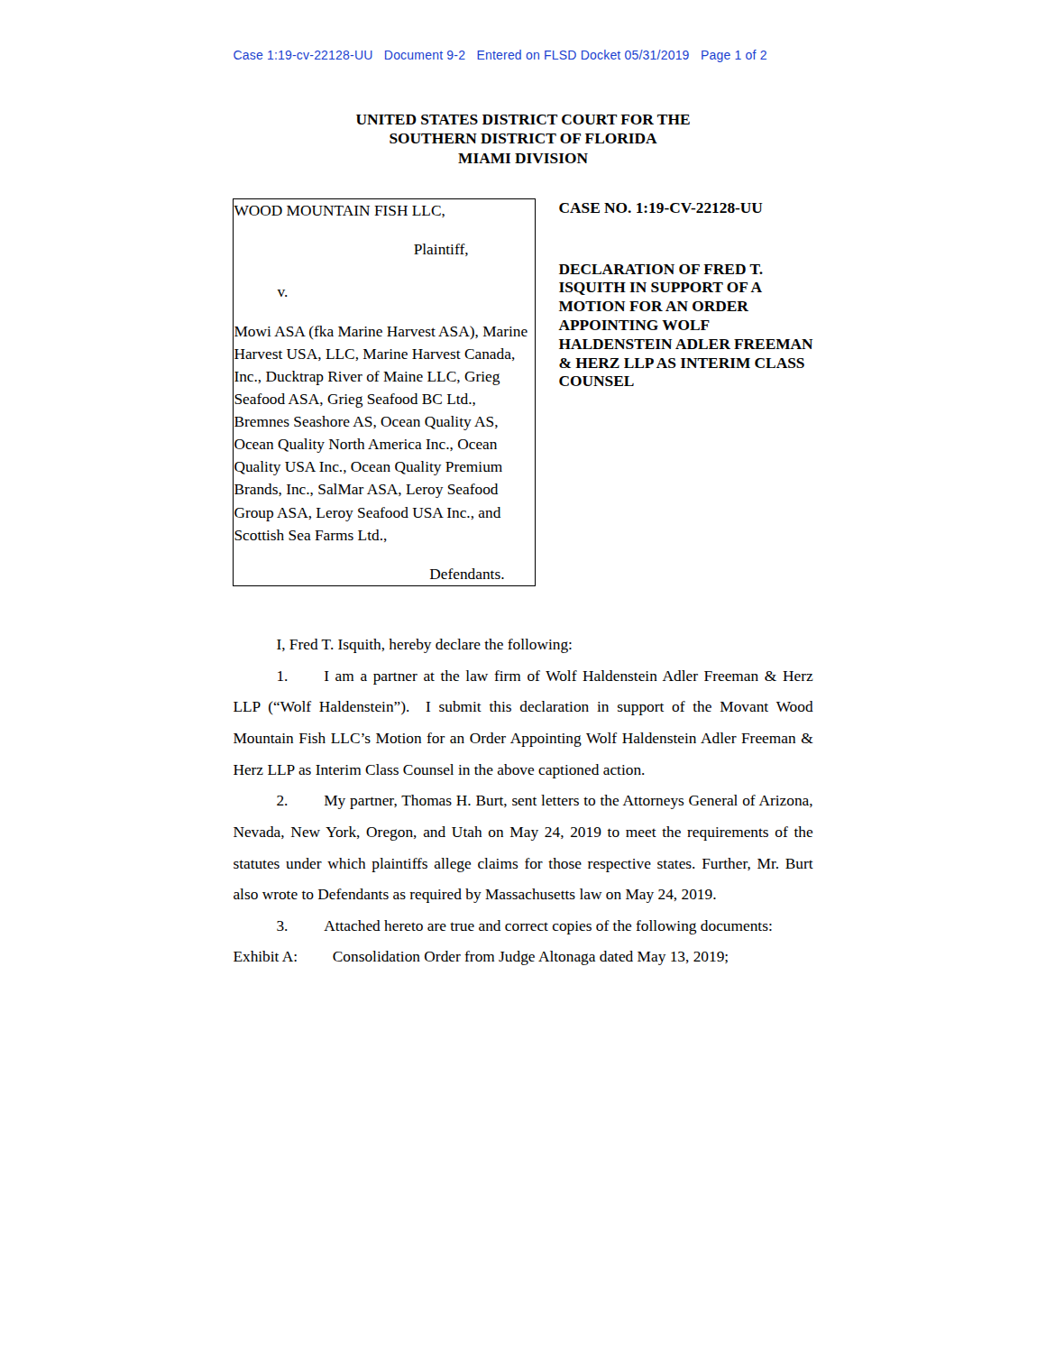Case 1:19-cv-22128-UU Document 9-2 Entered on FLSD Docket 05/31/2019 Page 1 of 2
UNITED STATES DISTRICT COURT FOR THE
SOUTHERN DISTRICT OF FLORIDA
MIAMI DIVISION
| WOOD MOUNTAIN FISH LLC, Plaintiff, v. Mowi ASA (fka Marine Harvest ASA), Marine Harvest USA, LLC, Marine Harvest Canada, Inc., Ducktrap River of Maine LLC, Grieg Seafood ASA, Grieg Seafood BC Ltd., Bremnes Seashore AS, Ocean Quality AS, Ocean Quality North America Inc., Ocean Quality USA Inc., Ocean Quality Premium Brands, Inc., SalMar ASA, Leroy Seafood Group ASA, Leroy Seafood USA Inc., and Scottish Sea Farms Ltd., Defendants. | | CASE NO. 1:19-CV-22128-UU DECLARATION OF FRED T. ISQUITH IN SUPPORT OF A MOTION FOR AN ORDER APPOINTING WOLF HALDENSTEIN ADLER FREEMAN & HERZ LLP AS INTERIM CLASS COUNSEL |
I, Fred T. Isquith, hereby declare the following:
1. I am a partner at the law firm of Wolf Haldenstein Adler Freeman & Herz LLP (“Wolf Haldenstein”). I submit this declaration in support of the Movant Wood Mountain Fish LLC’s Motion for an Order Appointing Wolf Haldenstein Adler Freeman & Herz LLP as Interim Class Counsel in the above captioned action.
2. My partner, Thomas H. Burt, sent letters to the Attorneys General of Arizona, Nevada, New York, Oregon, and Utah on May 24, 2019 to meet the requirements of the statutes under which plaintiffs allege claims for those respective states. Further, Mr. Burt also wrote to Defendants as required by Massachusetts law on May 24, 2019.
3. Attached hereto are true and correct copies of the following documents:
Exhibit A: Consolidation Order from Judge Altonaga dated May 13, 2019;